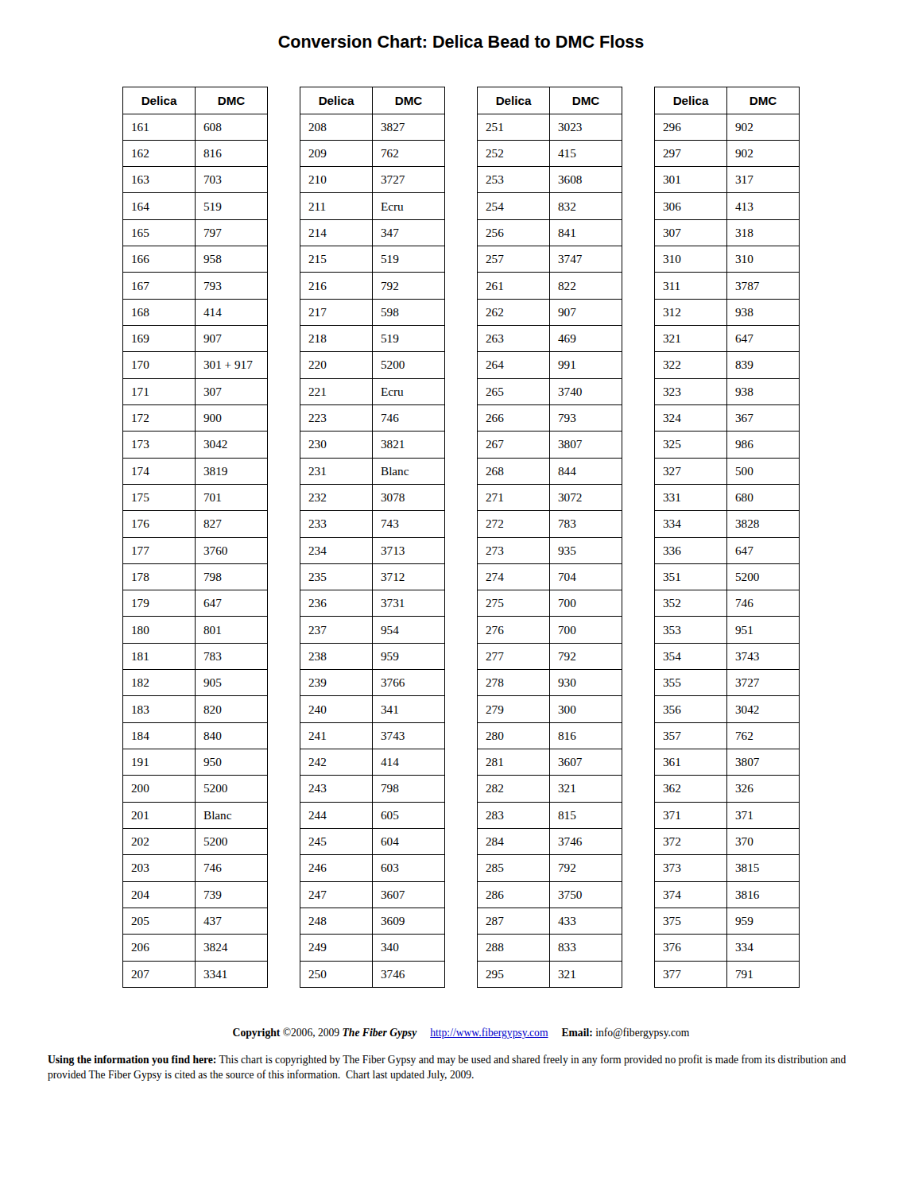Conversion Chart: Delica Bead to DMC Floss
| Delica | DMC |
| --- | --- |
| 161 | 608 |
| 162 | 816 |
| 163 | 703 |
| 164 | 519 |
| 165 | 797 |
| 166 | 958 |
| 167 | 793 |
| 168 | 414 |
| 169 | 907 |
| 170 | 301 + 917 |
| 171 | 307 |
| 172 | 900 |
| 173 | 3042 |
| 174 | 3819 |
| 175 | 701 |
| 176 | 827 |
| 177 | 3760 |
| 178 | 798 |
| 179 | 647 |
| 180 | 801 |
| 181 | 783 |
| 182 | 905 |
| 183 | 820 |
| 184 | 840 |
| 191 | 950 |
| 200 | 5200 |
| 201 | Blanc |
| 202 | 5200 |
| 203 | 746 |
| 204 | 739 |
| 205 | 437 |
| 206 | 3824 |
| 207 | 3341 |
| Delica | DMC |
| --- | --- |
| 208 | 3827 |
| 209 | 762 |
| 210 | 3727 |
| 211 | Ecru |
| 214 | 347 |
| 215 | 519 |
| 216 | 792 |
| 217 | 598 |
| 218 | 519 |
| 220 | 5200 |
| 221 | Ecru |
| 223 | 746 |
| 230 | 3821 |
| 231 | Blanc |
| 232 | 3078 |
| 233 | 743 |
| 234 | 3713 |
| 235 | 3712 |
| 236 | 3731 |
| 237 | 954 |
| 238 | 959 |
| 239 | 3766 |
| 240 | 341 |
| 241 | 3743 |
| 242 | 414 |
| 243 | 798 |
| 244 | 605 |
| 245 | 604 |
| 246 | 603 |
| 247 | 3607 |
| 248 | 3609 |
| 249 | 340 |
| 250 | 3746 |
| Delica | DMC |
| --- | --- |
| 251 | 3023 |
| 252 | 415 |
| 253 | 3608 |
| 254 | 832 |
| 256 | 841 |
| 257 | 3747 |
| 261 | 822 |
| 262 | 907 |
| 263 | 469 |
| 264 | 991 |
| 265 | 3740 |
| 266 | 793 |
| 267 | 3807 |
| 268 | 844 |
| 271 | 3072 |
| 272 | 783 |
| 273 | 935 |
| 274 | 704 |
| 275 | 700 |
| 276 | 700 |
| 277 | 792 |
| 278 | 930 |
| 279 | 300 |
| 280 | 816 |
| 281 | 3607 |
| 282 | 321 |
| 283 | 815 |
| 284 | 3746 |
| 285 | 792 |
| 286 | 3750 |
| 287 | 433 |
| 288 | 833 |
| 295 | 321 |
| Delica | DMC |
| --- | --- |
| 296 | 902 |
| 297 | 902 |
| 301 | 317 |
| 306 | 413 |
| 307 | 318 |
| 310 | 310 |
| 311 | 3787 |
| 312 | 938 |
| 321 | 647 |
| 322 | 839 |
| 323 | 938 |
| 324 | 367 |
| 325 | 986 |
| 327 | 500 |
| 331 | 680 |
| 334 | 3828 |
| 336 | 647 |
| 351 | 5200 |
| 352 | 746 |
| 353 | 951 |
| 354 | 3743 |
| 355 | 3727 |
| 356 | 3042 |
| 357 | 762 |
| 361 | 3807 |
| 362 | 326 |
| 371 | 371 |
| 372 | 370 |
| 373 | 3815 |
| 374 | 3816 |
| 375 | 959 |
| 376 | 334 |
| 377 | 791 |
Copyright ©2006, 2009 The Fiber Gypsy http://www.fibergypsy.com Email: info@fibergypsy.com
Using the information you find here: This chart is copyrighted by The Fiber Gypsy and may be used and shared freely in any form provided no profit is made from its distribution and provided The Fiber Gypsy is cited as the source of this information. Chart last updated July, 2009.